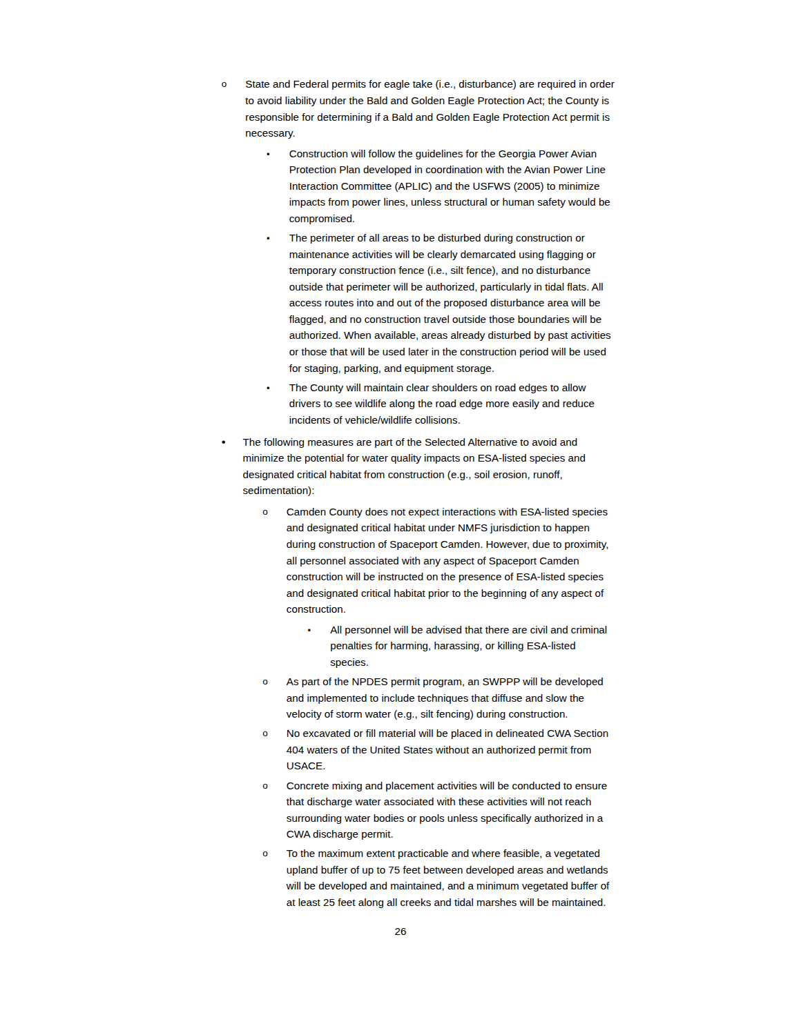State and Federal permits for eagle take (i.e., disturbance) are required in order to avoid liability under the Bald and Golden Eagle Protection Act; the County is responsible for determining if a Bald and Golden Eagle Protection Act permit is necessary.
Construction will follow the guidelines for the Georgia Power Avian Protection Plan developed in coordination with the Avian Power Line Interaction Committee (APLIC) and the USFWS (2005) to minimize impacts from power lines, unless structural or human safety would be compromised.
The perimeter of all areas to be disturbed during construction or maintenance activities will be clearly demarcated using flagging or temporary construction fence (i.e., silt fence), and no disturbance outside that perimeter will be authorized, particularly in tidal flats. All access routes into and out of the proposed disturbance area will be flagged, and no construction travel outside those boundaries will be authorized. When available, areas already disturbed by past activities or those that will be used later in the construction period will be used for staging, parking, and equipment storage.
The County will maintain clear shoulders on road edges to allow drivers to see wildlife along the road edge more easily and reduce incidents of vehicle/wildlife collisions.
The following measures are part of the Selected Alternative to avoid and minimize the potential for water quality impacts on ESA-listed species and designated critical habitat from construction (e.g., soil erosion, runoff, sedimentation):
Camden County does not expect interactions with ESA-listed species and designated critical habitat under NMFS jurisdiction to happen during construction of Spaceport Camden. However, due to proximity, all personnel associated with any aspect of Spaceport Camden construction will be instructed on the presence of ESA-listed species and designated critical habitat prior to the beginning of any aspect of construction.
All personnel will be advised that there are civil and criminal penalties for harming, harassing, or killing ESA-listed species.
As part of the NPDES permit program, an SWPPP will be developed and implemented to include techniques that diffuse and slow the velocity of storm water (e.g., silt fencing) during construction.
No excavated or fill material will be placed in delineated CWA Section 404 waters of the United States without an authorized permit from USACE.
Concrete mixing and placement activities will be conducted to ensure that discharge water associated with these activities will not reach surrounding water bodies or pools unless specifically authorized in a CWA discharge permit.
To the maximum extent practicable and where feasible, a vegetated upland buffer of up to 75 feet between developed areas and wetlands will be developed and maintained, and a minimum vegetated buffer of at least 25 feet along all creeks and tidal marshes will be maintained.
26